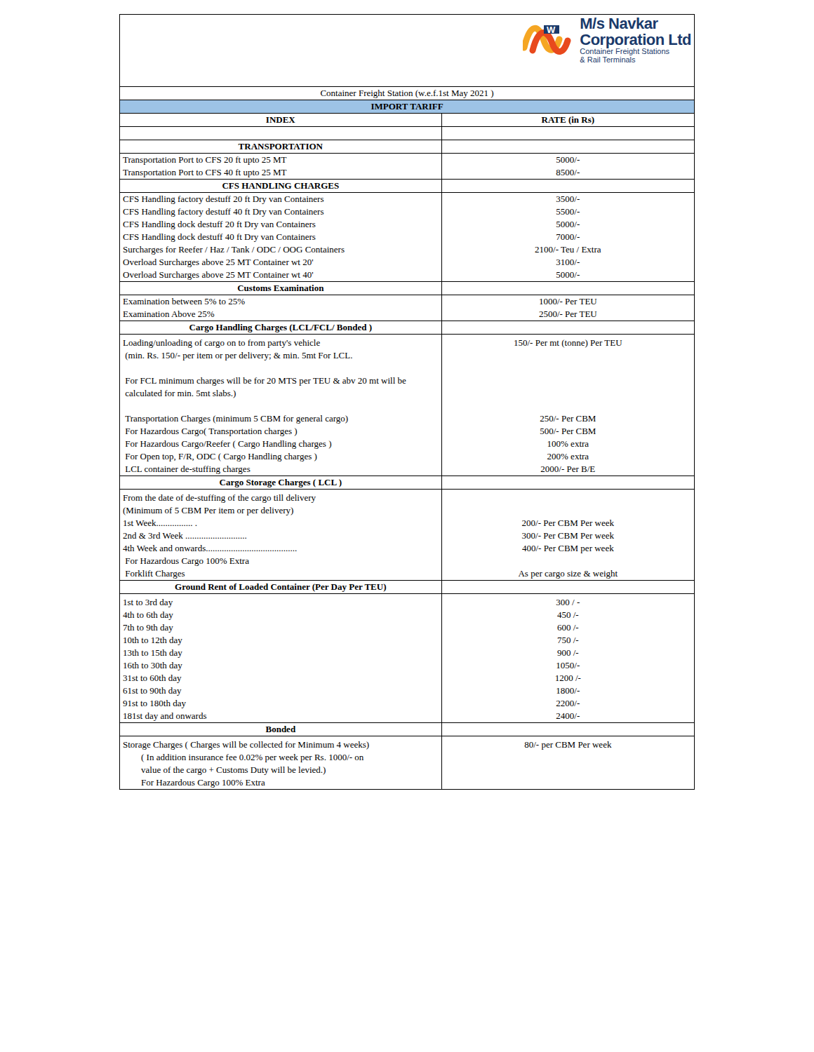| W M/s Navkar Corporation Ltd Container Freight Stations & Rail Terminals |
| Container Freight Station (w.e.f.1st May 2021 ) |
| IMPORT TARIFF |
| INDEX | RATE (in Rs) |
| TRANSPORTATION | |
| Transportation Port to CFS 20 ft upto 25 MT | 5000/- |
| Transportation Port to CFS 40 ft upto 25 MT | 8500/- |
| CFS HANDLING CHARGES | |
| CFS Handling factory destuff 20 ft Dry van Containers | 3500/- |
| CFS Handling factory destuff 40 ft Dry van Containers | 5500/- |
| CFS Handling dock destuff 20 ft Dry van Containers | 5000/- |
| CFS Handling dock destuff 40 ft Dry van Containers | 7000/- |
| Surcharges for Reefer / Haz / Tank / ODC / OOG Containers | 2100/- Teu / Extra |
| Overload Surcharges above 25 MT Container wt 20' | 3100/- |
| Overload Surcharges above 25 MT Container wt 40' | 5000/- |
| Customs Examination | |
| Examination between 5% to 25% | 1000/- Per TEU |
| Examination Above 25% | 2500/- Per TEU |
| Cargo Handling Charges (LCL/FCL/ Bonded ) | |
| Loading/unloading of cargo on to from party's vehicle | 150/- Per mt (tonne) Per TEU |
| (min. Rs. 150/- per item or per delivery; & min. 5mt For LCL. | |
| For FCL minimum charges will be for 20 MTS per TEU & abv 20 mt will be | |
| calculated for min. 5mt slabs.) | |
| Transportation Charges (minimum 5 CBM for general cargo) | 250/- Per CBM |
| For Hazardous Cargo( Transportation charges ) | 500/- Per CBM |
| For Hazardous Cargo/Reefer ( Cargo Handling charges ) | 100% extra |
| For Open top, F/R, ODC ( Cargo Handling charges ) | 200% extra |
| LCL container de-stuffing charges | 2000/- Per B/E |
| Cargo Storage Charges ( LCL ) | |
| From the date of de-stuffing of the cargo till delivery | |
| (Minimum of 5 CBM Per item or per delivery) | |
| 1st Week................ . | 200/- Per CBM Per week |
| 2nd & 3rd Week ........................... | 300/- Per CBM Per week |
| 4th Week and onwards........................................ | 400/- Per CBM per week |
| For Hazardous Cargo 100% Extra | |
| Forklift Charges | As per cargo size & weight |
| Ground Rent of Loaded Container (Per Day Per TEU) | |
| 1st to 3rd day | 300 / - |
| 4th to 6th day | 450 /- |
| 7th to 9th day | 600 /- |
| 10th to 12th day | 750 /- |
| 13th to 15th day | 900 /- |
| 16th to 30th day | 1050/- |
| 31st to 60th day | 1200 /- |
| 61st to 90th day | 1800/- |
| 91st to 180th day | 2200/- |
| 181st day and onwards | 2400/- |
| Bonded | |
| Storage Charges ( Charges will be collected for Minimum 4 weeks) | 80/- per CBM Per week |
| ( In addition insurance fee 0.02% per week per Rs. 1000/- on | |
| value of the cargo + Customs Duty will be levied.) | |
| For Hazardous Cargo 100% Extra | |